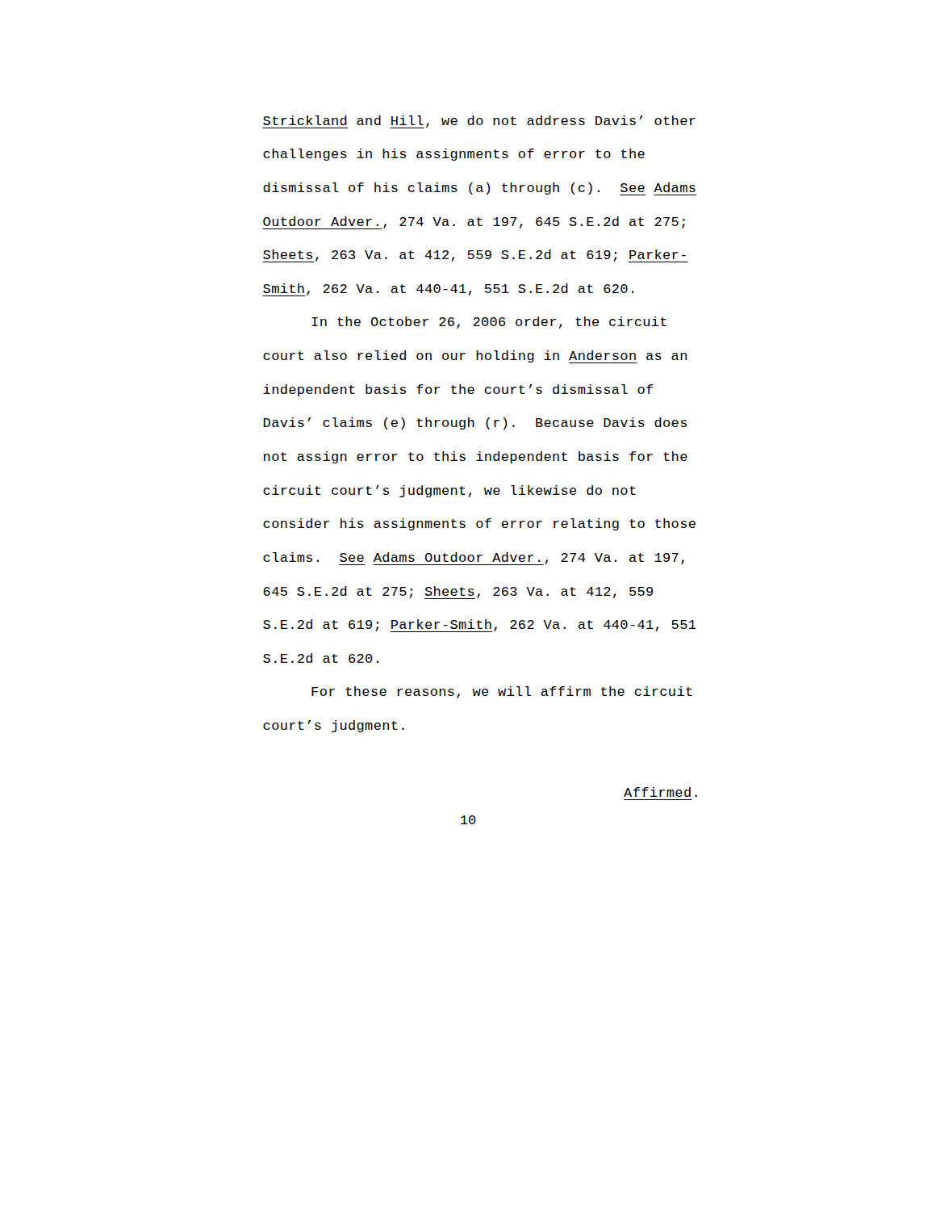Strickland and Hill, we do not address Davis’ other challenges in his assignments of error to the dismissal of his claims (a) through (c). See Adams Outdoor Adver., 274 Va. at 197, 645 S.E.2d at 275; Sheets, 263 Va. at 412, 559 S.E.2d at 619; Parker-Smith, 262 Va. at 440-41, 551 S.E.2d at 620.
In the October 26, 2006 order, the circuit court also relied on our holding in Anderson as an independent basis for the court’s dismissal of Davis’ claims (e) through (r). Because Davis does not assign error to this independent basis for the circuit court’s judgment, we likewise do not consider his assignments of error relating to those claims. See Adams Outdoor Adver., 274 Va. at 197, 645 S.E.2d at 275; Sheets, 263 Va. at 412, 559 S.E.2d at 619; Parker-Smith, 262 Va. at 440-41, 551 S.E.2d at 620.
For these reasons, we will affirm the circuit court’s judgment.
Affirmed.
10